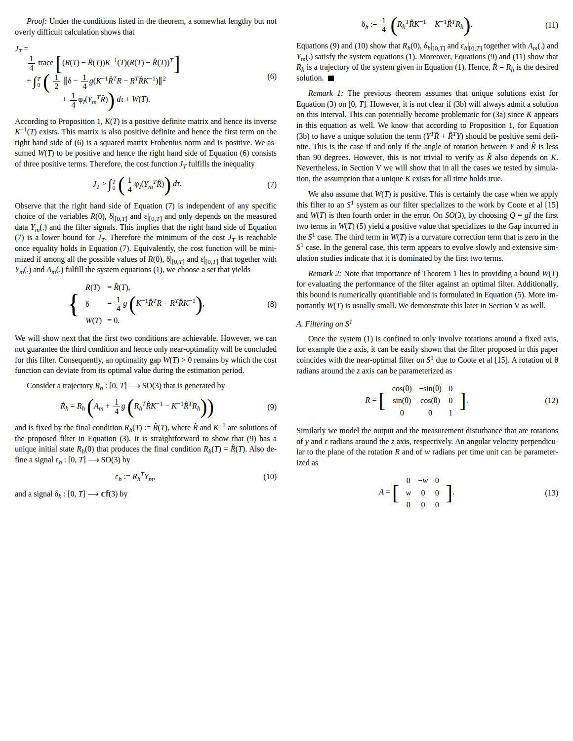Proof: Under the conditions listed in the theorem, a somewhat lengthy but not overly difficult calculation shows that
JT =
14 trace [(R(T) − R̂(T))K−1(T)(R(T) − R̂(T))T]
+ ∫T 0 ( 12 ∥δ − 14 g(K−1R̂TR − RTR̂K−1)∥2
+ 14φI(YmTR̂)) dτ + W(T).
(6)
According to Proposition 1, K(T) is a positive definite matrix and hence its inverse K−1(T) exists. This matrix is also positive definite and hence the first term on the right hand side of (6) is a squared matrix Frobenius norm and is positive. We assumed W(T) to be positive and hence the right hand side of Equation (6) consists of three positive terms. Therefore, the cost function JT fulfills the inequality
JT ≥ ∫T 0 (14φI(YmTR̂)) dτ.
(7)
Observe that the right hand side of Equation (7) is independent of any specific choice of the variables R(0), δ|[0,T] and ε|[0,T] and only depends on the measured data Ym(.) and the filter signals. This implies that the right hand side of Equation (7) is a lower bound for JT. Therefore the minimum of the cost JT is reachable once equality holds in Equation (7). Equivalently, the cost function will be minimized if among all the possible values of R(0), δ|[0,T] and ε|[0,T] that together with Ym(.) and Am(.) fulfill the system equations (1), we choose a set that yields
{
| R ( T ) | = R̂ ( T ), |
| δ | = 1 4 g ( K −1 R̂ T R − R T R̂K −1 ) , |
| W ( T ) | = 0. |
(8)
We will show next that the first two conditions are achievable. However, we can not guarantee the third condition and hence only near-optimality will be concluded for this filter. Consequently, an optimality gap W(T) > 0 remains by which the cost function can deviate from its optimal value during the estimation period.
Consider a trajectory Rh : [0, T] ⟶ SO(3) that is generated by
Ṙh = Rh (Am + 14 g (RhTR̂K−1 − K−1R̂TRh))
(9)
and is fixed by the final condition Rh(T) := R̂(T), where R̂ and K−1 are solutions of the proposed filter in Equation (3). It is straightforward to show that (9) has a unique initial state Rh(0) that produces the final condition Rh(T) = R̂(T). Also define a signal εh : [0, T] ⟶ SO(3) by
εh := RhTYm,
(10)
and a signal δh : [0, T] ⟶ 𝕔𝕗(3) by
δh := 14 (RhTR̂K−1 − K−1R̂TRh).
(11)
Equations (9) and (10) show that Rh(0), δh|[0,T] and εh|[0,T] together with Am(.) and Ym(.) satisfy the system equations (1). Moreover, Equations (9) and (11) show that Rh is a trajectory of the system given in Equation (1). Hence, R̂ = Rh is the desired solution.
Remark 1: The previous theorem assumes that unique solutions exist for Equation (3) on [0, T]. However, it is not clear if (3b) will always admit a solution on this interval. This can potentially become problematic for (3a) since K appears in this equation as well. We know that according to Proposition 1, for Equation (3b) to have a unique solution the term (YTR̂ + R̂TY) should be positive semi definite. This is the case if and only if the angle of rotation between Y and R̂ is less than 90 degrees. However, this is not trivial to verify as R̂ also depends on K. Nevertheless, in Section V we will show that in all the cases we tested by simulation, the assumption that a unique K exists for all time holds true.
We also assume that W(T) is positive. This is certainly the case when we apply this filter to an S1 system as our filter specializes to the work by Coote et al [15] and W(T) is then fourth order in the error. On SO(3), by choosing Q = gI the first two terms in W(T) (5) yield a positive value that specializes to the Gap incurred in the S1 case. The third term in W(T) is a curvature correction term that is zero in the S1 case. In the general case, this term appears to evolve slowly and extensive simulation studies indicate that it is dominated by the first two terms.
Remark 2: Note that importance of Theorem 1 lies in providing a bound W(T) for evaluating the performance of the filter against an optimal filter. Additionally, this bound is numerically quantifiable and is formulated in Equation (5). More importantly W(T) is usually small. We demonstrate this later in Section V as well.
A. Filtering on S1
Once the system (1) is confined to only involve rotations around a fixed axis, for example the z axis, it can be easily shown that the filter proposed in this paper coincides with the near-optimal filter on S1 due to Coote et al [15]. A rotation of θ radians around the z axis can be parameterized as
R = [
| cos(θ) | −sin(θ) | 0 |
| sin(θ) | cos(θ) | 0 |
| 0 | 0 | 1 |
].
(12)
Similarly we model the output and the measurement disturbance that are rotations of y and ε radians around the z axis, respectively. An angular velocity perpendicular to the plane of the rotation R and of w radians per time unit can be parameterized as
A = [
| 0 | − w | 0 |
| w | 0 | 0 |
| 0 | 0 | 0 |
].
(13)